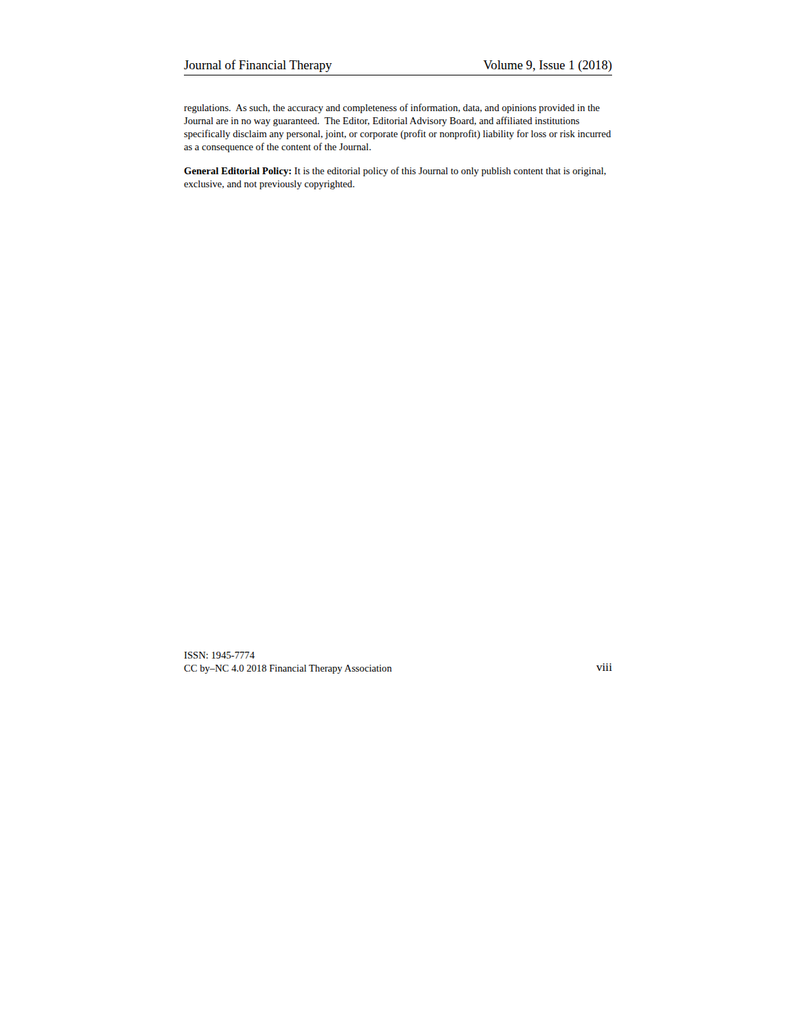Journal of Financial Therapy
Volume 9, Issue 1 (2018)
regulations. As such, the accuracy and completeness of information, data, and opinions provided in the Journal are in no way guaranteed. The Editor, Editorial Advisory Board, and affiliated institutions specifically disclaim any personal, joint, or corporate (profit or nonprofit) liability for loss or risk incurred as a consequence of the content of the Journal.
General Editorial Policy: It is the editorial policy of this Journal to only publish content that is original, exclusive, and not previously copyrighted.
ISSN: 1945-7774
CC by–NC 4.0 2018 Financial Therapy Association
viii